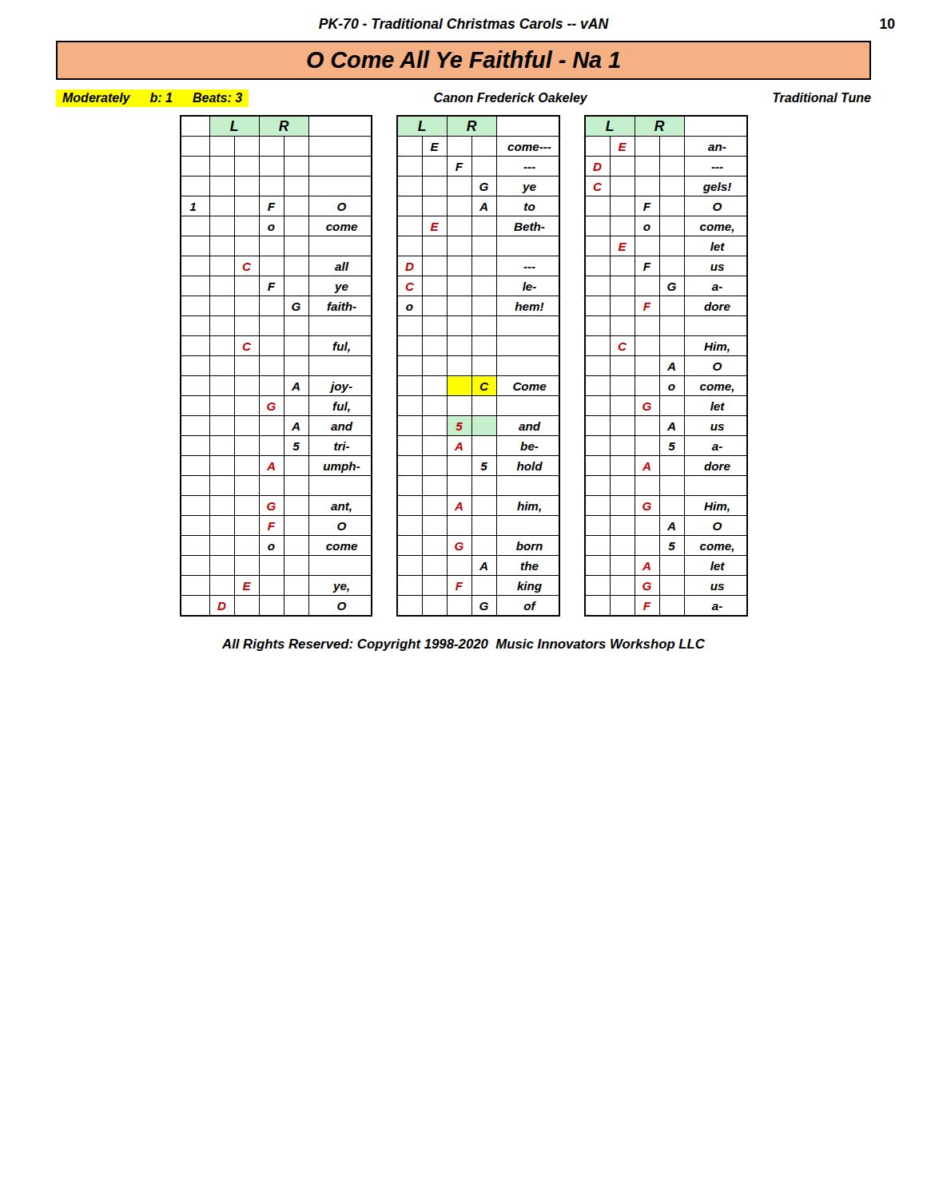PK-70 - Traditional Christmas Carols -- vAN 10
O Come All Ye Faithful - Na 1
Moderately b: 1 Beats: 3 Canon Frederick Oakeley Traditional Tune
| | L | R | |
| --- | --- | --- | --- |
| 1 | | | F | | O |
| | | | o | | come |
| | | C | | | all |
| | | | F | | ye |
| | | | | G | faith- |
| | | C | | | ful, |
| | | | | A | joy- |
| | | | G | | ful, |
| | | | | A | and |
| | | | | 5 | tri- |
| | | | A | | umph- |
| | | | G | | ant, |
| | | | F | | O |
| | | | o | | come |
| | | E | | | ye, |
| | D | | | | O |
| L | R | |
| --- | --- | --- |
| | E | | | come--- |
| | | F | | --- |
| | | | G | ye |
| | | | A | to |
| | E | | | Beth- |
| D | | | | --- |
| C | | | | le- |
| o | | | | hem! |
| | | | C | Come |
| | | 5 | | and |
| | | A | | be- |
| | | | 5 | hold |
| | | A | | him, |
| | | G | | born |
| | | | A | the |
| | | F | | king |
| | | | G | of |
| L | R | |
| --- | --- | --- |
| | E | | | an- |
| D | | | | --- |
| C | | | | gels! |
| | | F | | O |
| | | o | | come, |
| | E | | | let |
| | | F | | us |
| | | | G | a- |
| | | F | | dore |
| | C | | | Him, |
| | | | A | O |
| | | | o | come, |
| | | G | | let |
| | | | A | us |
| | | | 5 | a- |
| | | A | | dore |
| | | G | | Him, |
| | | | A | O |
| | | | 5 | come, |
| | | A | | let |
| | | G | | us |
| | | F | | a- |
All Rights Reserved: Copyright 1998-2020 Music Innovators Workshop LLC